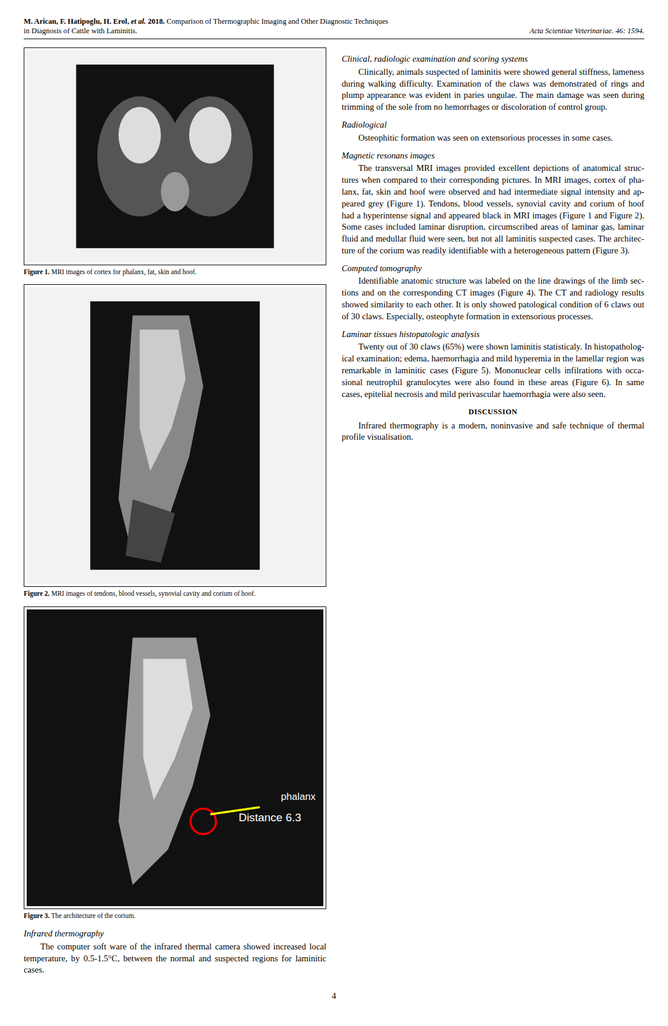M. Arican, F. Hatipoglu, H. Erol, et al. 2018. Comparison of Thermographic Imaging and Other Diagnostic Techniques in Diagnosis of Cattle with Laminitis.Acta Scientiae Veterinariae. 46: 1594.
Figure 1. MRI images of cortex for phalanx, fat, skin and hoof.
Figure 2. MRI images of tendons, blood vessels, synovial cavity and corium of hoof.
Figure 3. The architecture of the corium.
Infrared thermography
The computer soft ware of the infrared thermal camera showed increased local temperature, by 0.5-1.5°C, between the normal and suspected regions for laminitic cases.
Clinical, radiologic examination and scoring systems
Clinically, animals suspected of laminitis were showed general stiffness, lameness during walking difficulty. Examination of the claws was demonstrated of rings and plump appearance was evident in paries ungulae. The main damage was seen during trimming of the sole from no hemorrhages or discoloration of control group.
Radiological
Osteophitic formation was seen on extensorious processes in some cases.
Magnetic resonans images
The transversal MRI images provided excellent depictions of anatomical structures when compared to their corresponding pictures. In MRI images, cortex of phalanx, fat, skin and hoof were observed and had intermediate signal intensity and appeared grey (Figure 1). Tendons, blood vessels, synovial cavity and corium of hoof had a hyperintense signal and appeared black in MRI images (Figure 1 and Figure 2). Some cases included laminar disruption, circumscribed areas of laminar gas, laminar fluid and medullar fluid were seen, but not all laminitis suspected cases. The architecture of the corium was readily identifiable with a heterogeneous pattern (Figure 3).
Computed tomography
Identifiable anatomic structure was labeled on the line drawings of the limb sections and on the corresponding CT images (Figure 4). The CT and radiology results showed similarity to each other. It is only showed patological condition of 6 claws out of 30 claws. Especially, osteophyte formation in extensorious processes.
Laminar tissues histopatologic analysis
Twenty out of 30 claws (65%) were shown laminitis statisticaly. In histopathological examination; edema, haemorrhagia and mild hyperemia in the lamellar region was remarkable in laminitic cases (Figure 5). Mononuclear cells infilrations with occasional neutrophil granulocytes were also found in these areas (Figure 6). In same cases, epitelial necrosis and mild perivascular haemorrhagia were also seen.
Discussion
Infrared thermography is a modern, noninvasive and safe technique of thermal profile visualisation.
4